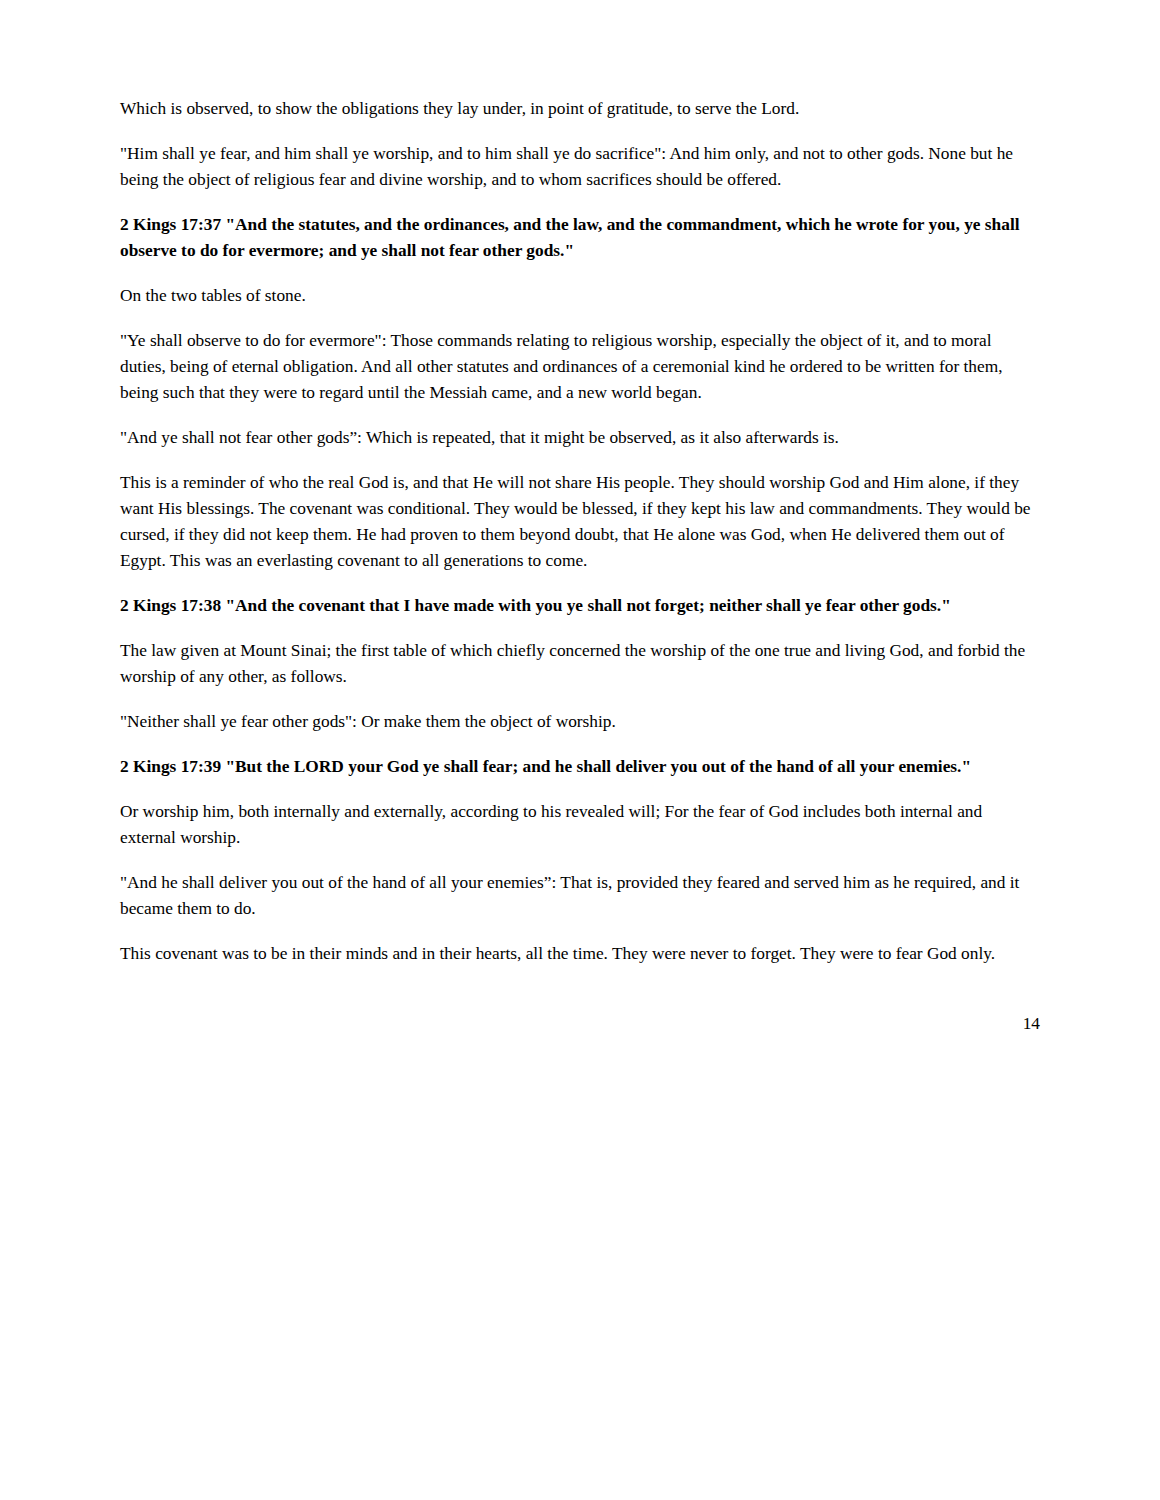Which is observed, to show the obligations they lay under, in point of gratitude, to serve the Lord.
"Him shall ye fear, and him shall ye worship, and to him shall ye do sacrifice": And him only, and not to other gods. None but he being the object of religious fear and divine worship, and to whom sacrifices should be offered.
2 Kings 17:37 "And the statutes, and the ordinances, and the law, and the commandment, which he wrote for you, ye shall observe to do for evermore; and ye shall not fear other gods."
On the two tables of stone.
"Ye shall observe to do for evermore": Those commands relating to religious worship, especially the object of it, and to moral duties, being of eternal obligation. And all other statutes and ordinances of a ceremonial kind he ordered to be written for them, being such that they were to regard until the Messiah came, and a new world began.
"And ye shall not fear other gods”: Which is repeated, that it might be observed, as it also afterwards is.
This is a reminder of who the real God is, and that He will not share His people. They should worship God and Him alone, if they want His blessings. The covenant was conditional. They would be blessed, if they kept his law and commandments. They would be cursed, if they did not keep them. He had proven to them beyond doubt, that He alone was God, when He delivered them out of Egypt. This was an everlasting covenant to all generations to come.
2 Kings 17:38 "And the covenant that I have made with you ye shall not forget; neither shall ye fear other gods."
The law given at Mount Sinai; the first table of which chiefly concerned the worship of the one true and living God, and forbid the worship of any other, as follows.
"Neither shall ye fear other gods": Or make them the object of worship.
2 Kings 17:39 "But the LORD your God ye shall fear; and he shall deliver you out of the hand of all your enemies."
Or worship him, both internally and externally, according to his revealed will; For the fear of God includes both internal and external worship.
"And he shall deliver you out of the hand of all your enemies”: That is, provided they feared and served him as he required, and it became them to do.
This covenant was to be in their minds and in their hearts, all the time. They were never to forget. They were to fear God only.
14